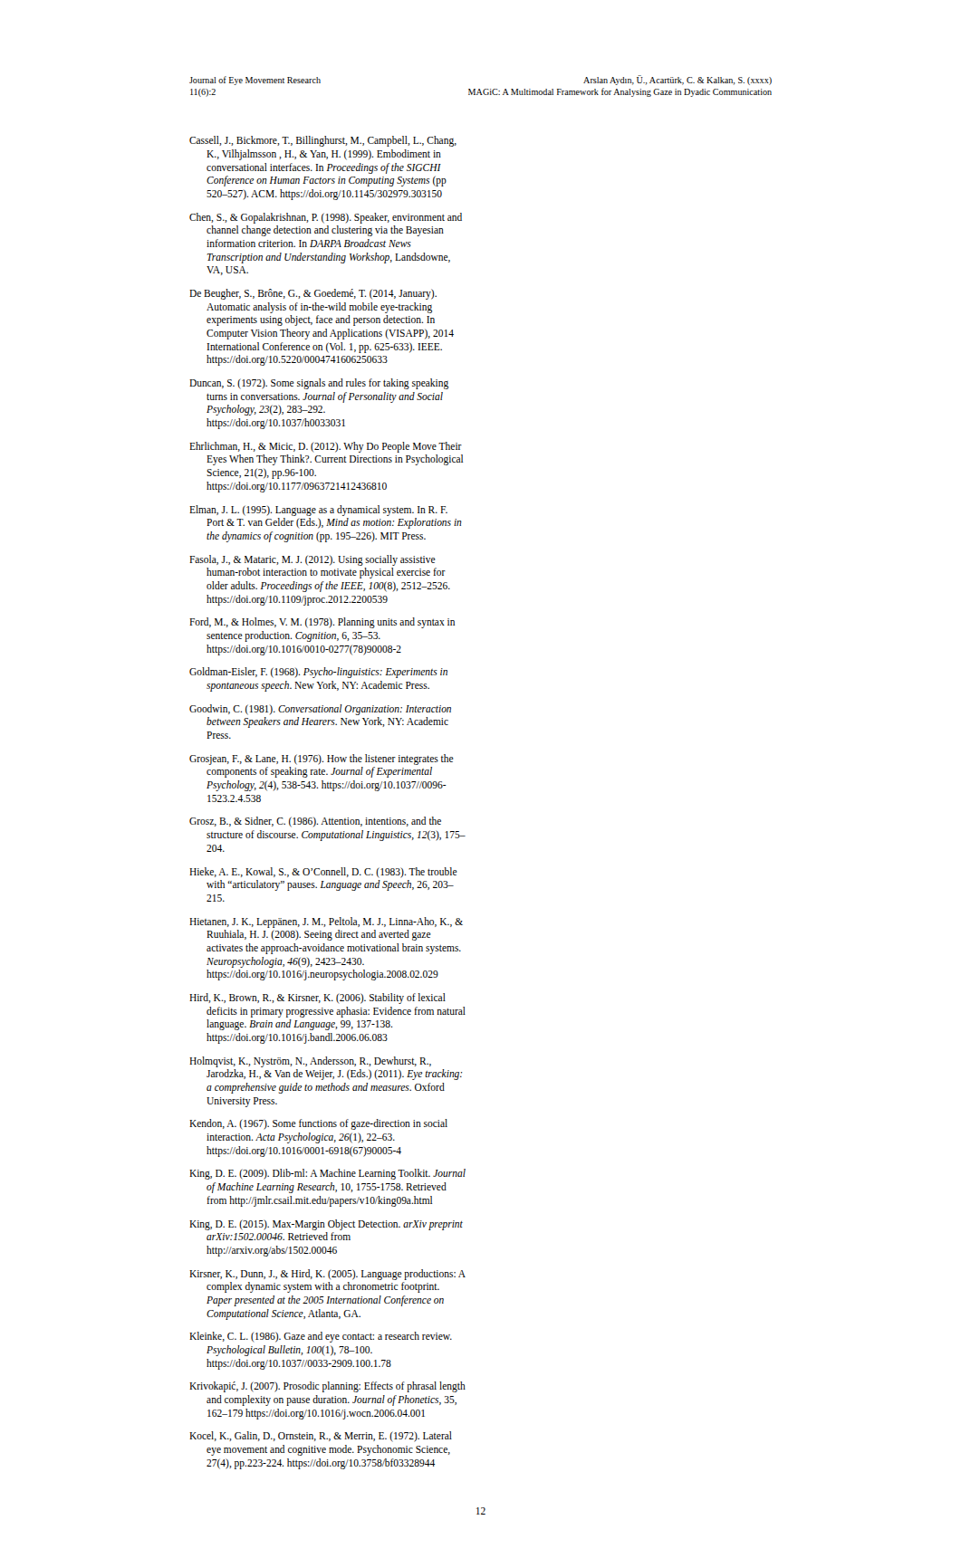| Journal of Eye Movement Research 11(6):2 | Arslan Aydın, Ü., Acartürk, C. & Kalkan, S. (xxxx) MAGiC: A Multimodal Framework for Analysing Gaze in Dyadic Communication |
Cassell, J., Bickmore, T., Billinghurst, M., Campbell, L., Chang, K., Vilhjalmsson , H., & Yan, H. (1999). Embodiment in conversational interfaces. In Proceedings of the SIGCHI Conference on Human Factors in Computing Systems (pp 520–527). ACM. https://doi.org/10.1145/302979.303150
Chen, S., & Gopalakrishnan, P. (1998). Speaker, environment and channel change detection and clustering via the Bayesian information criterion. In DARPA Broadcast News Transcription and Understanding Workshop, Landsdowne, VA, USA.
De Beugher, S., Brône, G., & Goedemé, T. (2014, January). Automatic analysis of in-the-wild mobile eye-tracking experiments using object, face and person detection. In Computer Vision Theory and Applications (VISAPP), 2014 International Conference on (Vol. 1, pp. 625-633). IEEE. https://doi.org/10.5220/0004741606250633
Duncan, S. (1972). Some signals and rules for taking speaking turns in conversations. Journal of Personality and Social Psychology, 23(2), 283–292. https://doi.org/10.1037/h0033031
Ehrlichman, H., & Micic, D. (2012). Why Do People Move Their Eyes When They Think?. Current Directions in Psychological Science, 21(2), pp.96-100. https://doi.org/10.1177/0963721412436810
Elman, J. L. (1995). Language as a dynamical system. In R. F. Port & T. van Gelder (Eds.), Mind as motion: Explorations in the dynamics of cognition (pp. 195–226). MIT Press.
Fasola, J., & Mataric, M. J. (2012). Using socially assistive human-robot interaction to motivate physical exercise for older adults. Proceedings of the IEEE, 100(8), 2512–2526. https://doi.org/10.1109/jproc.2012.2200539
Ford, M., & Holmes, V. M. (1978). Planning units and syntax in sentence production. Cognition, 6, 35–53. https://doi.org/10.1016/0010-0277(78)90008-2
Goldman-Eisler, F. (1968). Psycho-linguistics: Experiments in spontaneous speech. New York, NY: Academic Press.
Goodwin, C. (1981). Conversational Organization: Interaction between Speakers and Hearers. New York, NY: Academic Press.
Grosjean, F., & Lane, H. (1976). How the listener integrates the components of speaking rate. Journal of Experimental Psychology, 2(4), 538-543. https://doi.org/10.1037//0096-1523.2.4.538
Grosz, B., & Sidner, C. (1986). Attention, intentions, and the structure of discourse. Computational Linguistics, 12(3), 175–204.
Hieke, A. E., Kowal, S., & O’Connell, D. C. (1983). The trouble with “articulatory” pauses. Language and Speech, 26, 203–215.
Hietanen, J. K., Leppänen, J. M., Peltola, M. J., Linna-Aho, K., & Ruuhiala, H. J. (2008). Seeing direct and averted gaze activates the approach-avoidance motivational brain systems. Neuropsychologia, 46(9), 2423–2430. https://doi.org/10.1016/j.neuropsychologia.2008.02.029
Hird, K., Brown, R., & Kirsner, K. (2006). Stability of lexical deficits in primary progressive aphasia: Evidence from natural language. Brain and Language, 99, 137-138. https://doi.org/10.1016/j.bandl.2006.06.083
Holmqvist, K., Nyström, N., Andersson, R., Dewhurst, R., Jarodzka, H., & Van de Weijer, J. (Eds.) (2011). Eye tracking: a comprehensive guide to methods and measures. Oxford University Press.
Kendon, A. (1967). Some functions of gaze-direction in social interaction. Acta Psychologica, 26(1), 22–63. https://doi.org/10.1016/0001-6918(67)90005-4
King, D. E. (2009). Dlib-ml: A Machine Learning Toolkit. Journal of Machine Learning Research, 10, 1755-1758. Retrieved from http://jmlr.csail.mit.edu/papers/v10/king09a.html
King, D. E. (2015). Max-Margin Object Detection. arXiv preprint arXiv:1502.00046. Retrieved from http://arxiv.org/abs/1502.00046
Kirsner, K., Dunn, J., & Hird, K. (2005). Language productions: A complex dynamic system with a chronometric footprint. Paper presented at the 2005 International Conference on Computational Science, Atlanta, GA.
Kleinke, C. L. (1986). Gaze and eye contact: a research review. Psychological Bulletin, 100(1), 78–100. https://doi.org/10.1037//0033-2909.100.1.78
Krivokapić, J. (2007). Prosodic planning: Effects of phrasal length and complexity on pause duration. Journal of Phonetics, 35, 162–179 https://doi.org/10.1016/j.wocn.2006.04.001
Kocel, K., Galin, D., Ornstein, R., & Merrin, E. (1972). Lateral eye movement and cognitive mode. Psychonomic Science, 27(4), pp.223-224. https://doi.org/10.3758/bf03328944
12